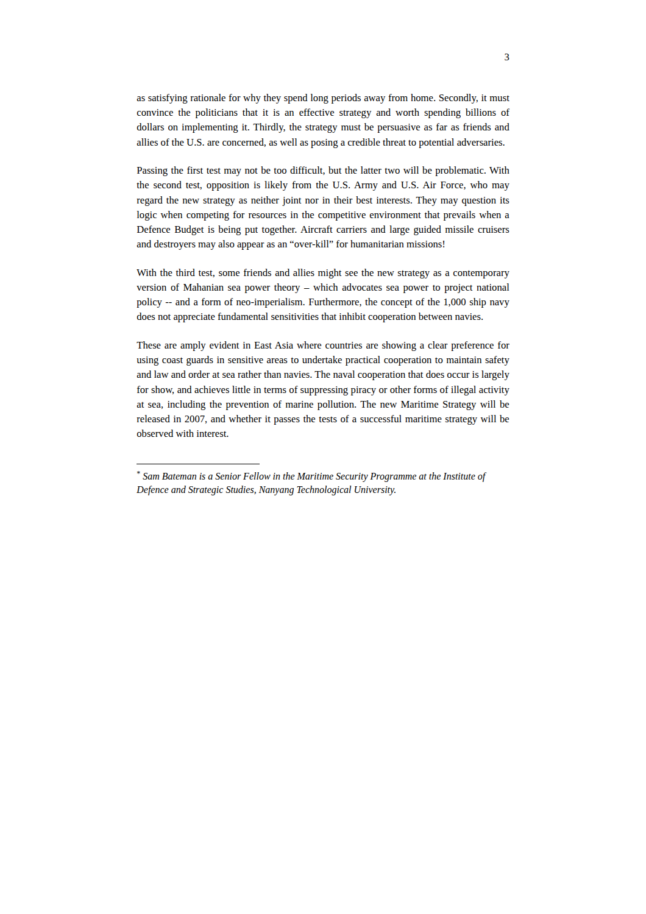3
as satisfying rationale for why they spend long periods away from home. Secondly, it must convince the politicians that it is an effective strategy and worth spending billions of dollars on implementing it. Thirdly, the strategy must be persuasive as far as friends and allies of the U.S. are concerned, as well as posing a credible threat to potential adversaries.
Passing the first test may not be too difficult, but the latter two will be problematic. With the second test, opposition is likely from the U.S. Army and U.S. Air Force, who may regard the new strategy as neither joint nor in their best interests. They may question its logic when competing for resources in the competitive environment that prevails when a Defence Budget is being put together. Aircraft carriers and large guided missile cruisers and destroyers may also appear as an “over-kill” for humanitarian missions!
With the third test, some friends and allies might see the new strategy as a contemporary version of Mahanian sea power theory – which advocates sea power to project national policy -- and a form of neo-imperialism. Furthermore, the concept of the 1,000 ship navy does not appreciate fundamental sensitivities that inhibit cooperation between navies.
These are amply evident in East Asia where countries are showing a clear preference for using coast guards in sensitive areas to undertake practical cooperation to maintain safety and law and order at sea rather than navies. The naval cooperation that does occur is largely for show, and achieves little in terms of suppressing piracy or other forms of illegal activity at sea, including the prevention of marine pollution. The new Maritime Strategy will be released in 2007, and whether it passes the tests of a successful maritime strategy will be observed with interest.
* Sam Bateman is a Senior Fellow in the Maritime Security Programme at the Institute of Defence and Strategic Studies, Nanyang Technological University.